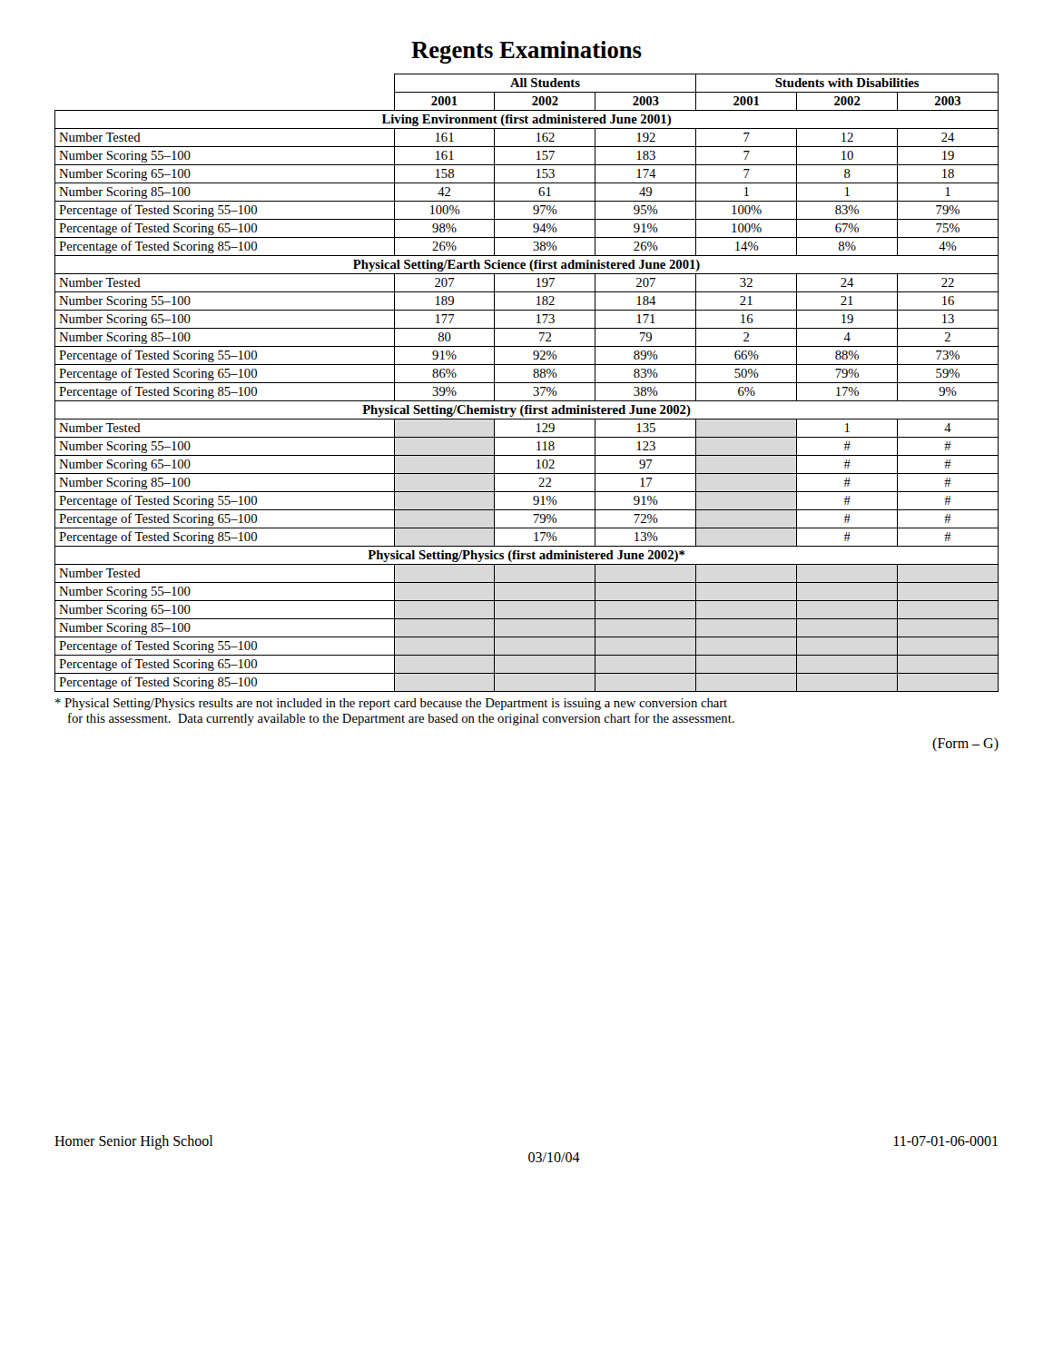Regents Examinations
| | All Students | Students with Disabilities |
| | 2001 | 2002 | 2003 | 2001 | 2002 | 2003 |
| Living Environment (first administered June 2001) |
| Number Tested | 161 | 162 | 192 | 7 | 12 | 24 |
| Number Scoring 55–100 | 161 | 157 | 183 | 7 | 10 | 19 |
| Number Scoring 65–100 | 158 | 153 | 174 | 7 | 8 | 18 |
| Number Scoring 85–100 | 42 | 61 | 49 | 1 | 1 | 1 |
| Percentage of Tested Scoring 55–100 | 100% | 97% | 95% | 100% | 83% | 79% |
| Percentage of Tested Scoring 65–100 | 98% | 94% | 91% | 100% | 67% | 75% |
| Percentage of Tested Scoring 85–100 | 26% | 38% | 26% | 14% | 8% | 4% |
| Physical Setting/Earth Science (first administered June 2001) |
| Number Tested | 207 | 197 | 207 | 32 | 24 | 22 |
| Number Scoring 55–100 | 189 | 182 | 184 | 21 | 21 | 16 |
| Number Scoring 65–100 | 177 | 173 | 171 | 16 | 19 | 13 |
| Number Scoring 85–100 | 80 | 72 | 79 | 2 | 4 | 2 |
| Percentage of Tested Scoring 55–100 | 91% | 92% | 89% | 66% | 88% | 73% |
| Percentage of Tested Scoring 65–100 | 86% | 88% | 83% | 50% | 79% | 59% |
| Percentage of Tested Scoring 85–100 | 39% | 37% | 38% | 6% | 17% | 9% |
| Physical Setting/Chemistry (first administered June 2002) |
| Number Tested | | 129 | 135 | | 1 | 4 |
| Number Scoring 55–100 | | 118 | 123 | | # | # |
| Number Scoring 65–100 | | 102 | 97 | | # | # |
| Number Scoring 85–100 | | 22 | 17 | | # | # |
| Percentage of Tested Scoring 55–100 | | 91% | 91% | | # | # |
| Percentage of Tested Scoring 65–100 | | 79% | 72% | | # | # |
| Percentage of Tested Scoring 85–100 | | 17% | 13% | | # | # |
| Physical Setting/Physics (first administered June 2002)* |
| Number Tested | | | | | | |
| Number Scoring 55–100 | | | | | | |
| Number Scoring 65–100 | | | | | | |
| Number Scoring 85–100 | | | | | | |
| Percentage of Tested Scoring 55–100 | | | | | | |
| Percentage of Tested Scoring 65–100 | | | | | | |
| Percentage of Tested Scoring 85–100 | | | | | | |
* Physical Setting/Physics results are not included in the report card because the Department is issuing a new conversion chart
for this assessment. Data currently available to the Department are based on the original conversion chart for the assessment.
(Form – G)
Homer Senior High School 11-07-01-06-0001
03/10/04